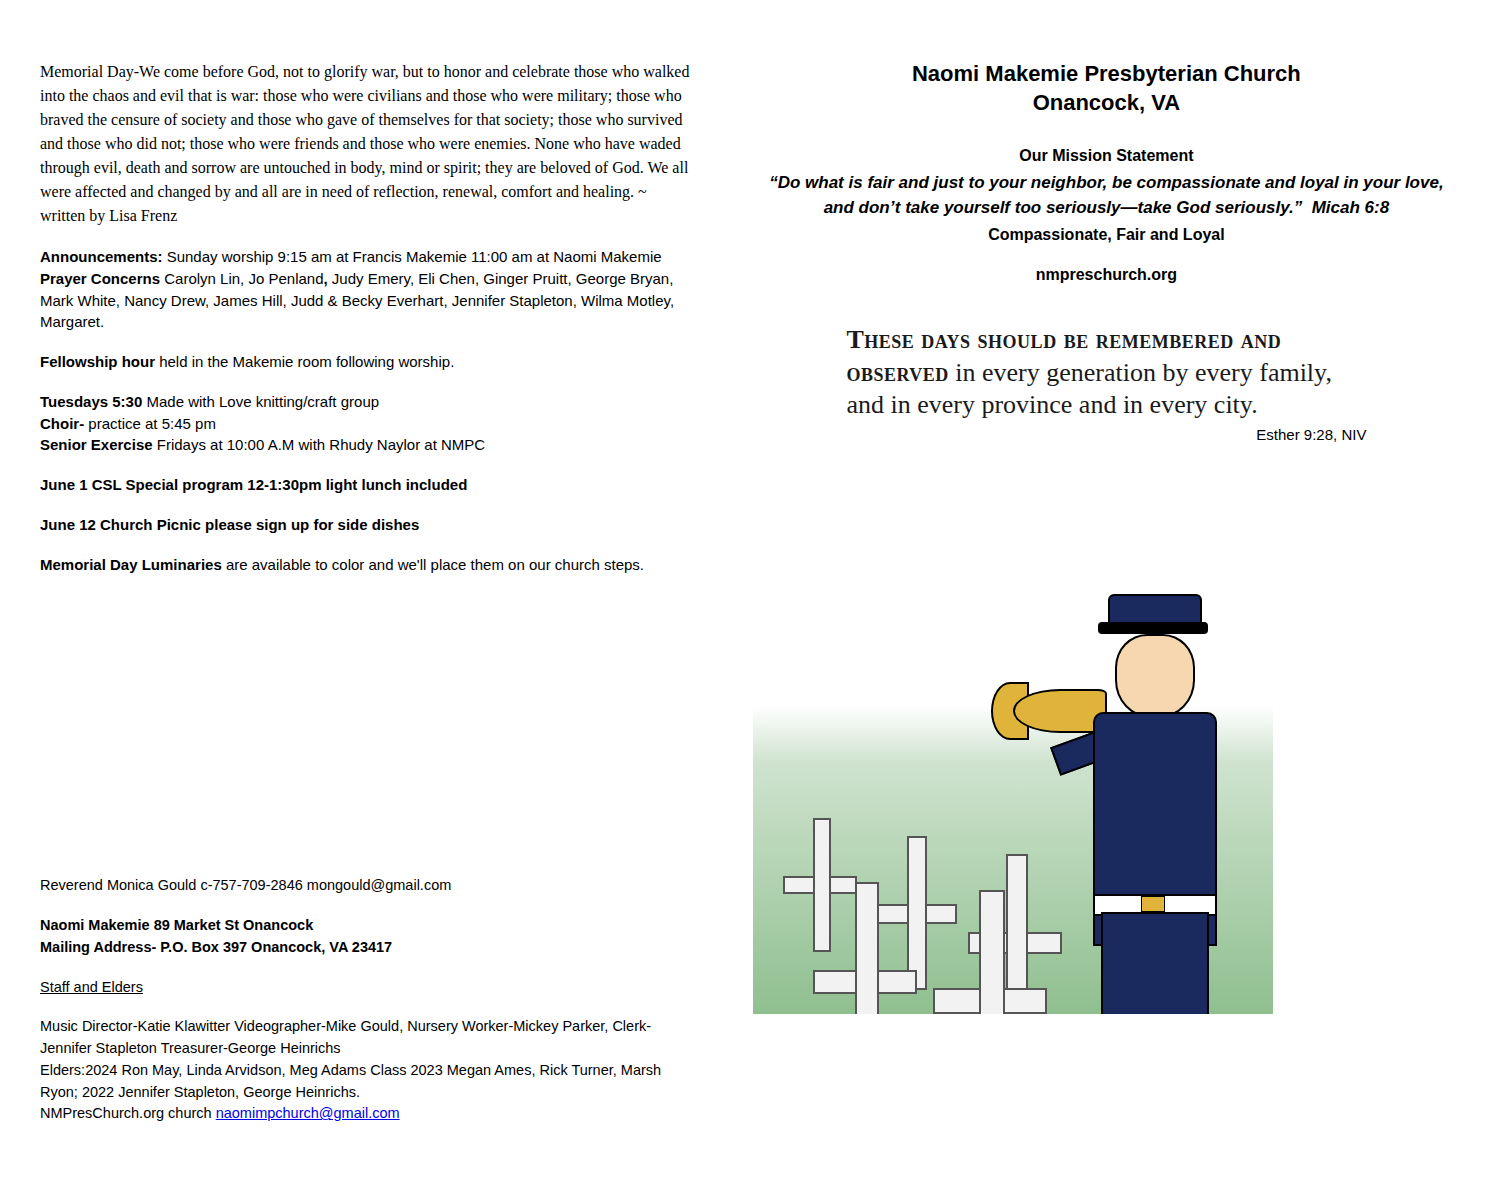Memorial Day-We come before God, not to glorify war, but to honor and celebrate those who walked into the chaos and evil that is war: those who were civilians and those who were military; those who braved the censure of society and those who gave of themselves for that society; those who survived and those who did not; those who were friends and those who were enemies. None who have waded through evil, death and sorrow are untouched in body, mind or spirit; they are beloved of God. We all were affected and changed by and all are in need of reflection, renewal, comfort and healing. ~ written by Lisa Frenz
Announcements: Sunday worship 9:15 am at Francis Makemie 11:00 am at Naomi Makemie
Prayer Concerns Carolyn Lin, Jo Penland, Judy Emery, Eli Chen, Ginger Pruitt, George Bryan, Mark White, Nancy Drew, James Hill, Judd & Becky Everhart, Jennifer Stapleton, Wilma Motley, Margaret.
Fellowship hour held in the Makemie room following worship.
Tuesdays 5:30 Made with Love knitting/craft group
Choir- practice at 5:45 pm
Senior Exercise Fridays at 10:00 A.M with Rhudy Naylor at NMPC
June 1 CSL Special program 12-1:30pm light lunch included
June 12 Church Picnic please sign up for side dishes
Memorial Day Luminaries are available to color and we'll place them on our church steps.
Reverend Monica Gould c-757-709-2846 mongould@gmail.com
Naomi Makemie 89 Market St Onancock
Mailing Address- P.O. Box 397 Onancock, VA 23417
Staff and Elders
Music Director-Katie Klawitter Videographer-Mike Gould, Nursery Worker-Mickey Parker, Clerk-Jennifer Stapleton Treasurer-George Heinrichs
Elders:2024 Ron May, Linda Arvidson, Meg Adams Class 2023 Megan Ames, Rick Turner, Marsh Ryon; 2022 Jennifer Stapleton, George Heinrichs.
NMPresChurch.org church naomimpchurch@gmail.com
Naomi Makemie Presbyterian Church
Onancock, VA
Our Mission Statement
“Do what is fair and just to your neighbor, be compassionate and loyal in your love, and don’t take yourself too seriously—take God seriously.” Micah 6:8
Compassionate, Fair and Loyal
nmpreschurch.org
These days should be remembered and observed in every generation by every family, and in every province and in every city.
Esther 9:28, NIV